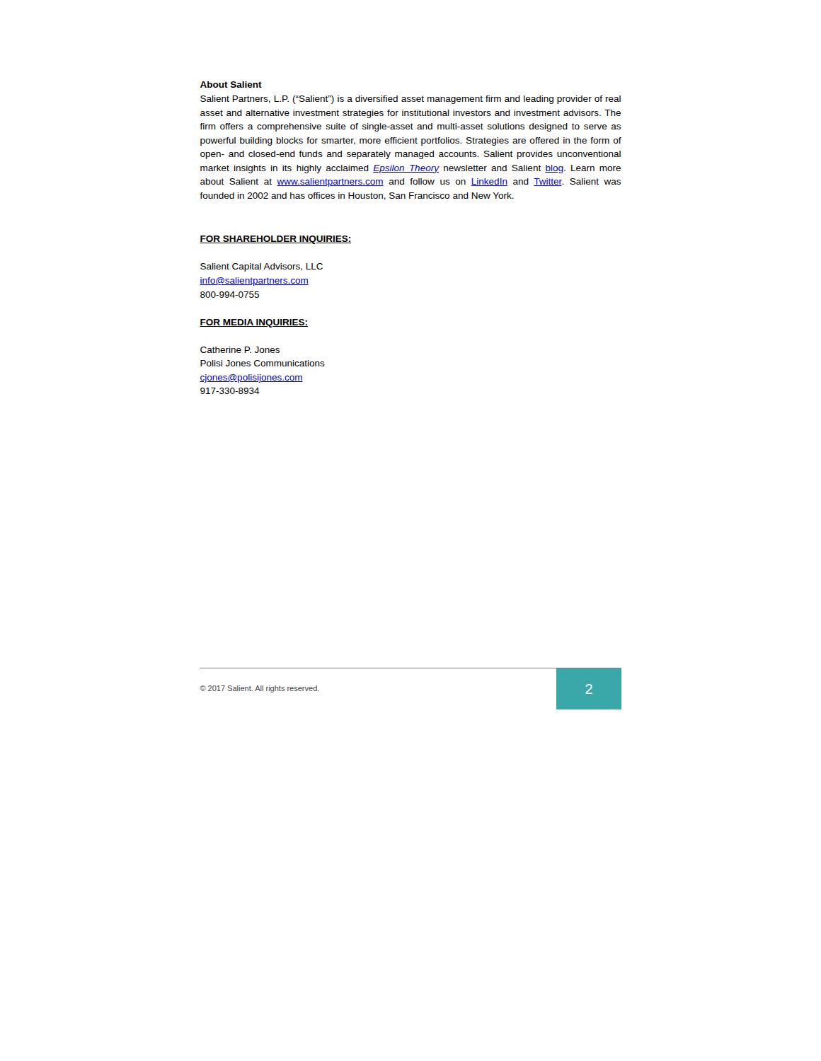About Salient
Salient Partners, L.P. (“Salient”) is a diversified asset management firm and leading provider of real asset and alternative investment strategies for institutional investors and investment advisors. The firm offers a comprehensive suite of single-asset and multi-asset solutions designed to serve as powerful building blocks for smarter, more efficient portfolios. Strategies are offered in the form of open- and closed-end funds and separately managed accounts. Salient provides unconventional market insights in its highly acclaimed Epsilon Theory newsletter and Salient blog. Learn more about Salient at www.salientpartners.com and follow us on LinkedIn and Twitter. Salient was founded in 2002 and has offices in Houston, San Francisco and New York.
FOR SHAREHOLDER INQUIRIES:
Salient Capital Advisors, LLC
info@salientpartners.com
800-994-0755
FOR MEDIA INQUIRIES:
Catherine P. Jones
Polisi Jones Communications
cjones@polisijones.com
917-330-8934
© 2017 Salient. All rights reserved.
2